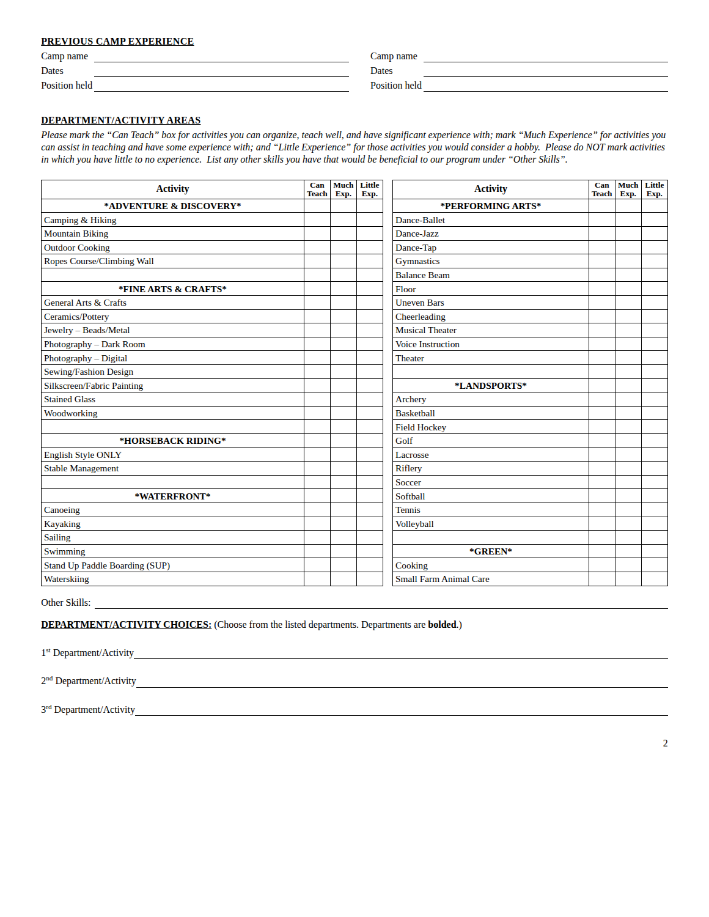PREVIOUS CAMP EXPERIENCE
| Camp name | | | Camp name | |
| Dates | | | Dates | |
| Position held | | | Position held | |
DEPARTMENT/ACTIVITY AREAS
Please mark the “Can Teach” box for activities you can organize, teach well, and have significant experience with; mark “Much Experience” for activities you can assist in teaching and have some experience with; and “Little Experience” for those activities you would consider a hobby. Please do NOT mark activities in which you have little to no experience. List any other skills you have that would be beneficial to our program under “Other Skills”.
| Activity | Can Teach | Much Exp. | Little Exp. | | Activity | Can Teach | Much Exp. | Little Exp. |
| --- | --- | --- | --- | --- | --- | --- | --- | --- |
| *ADVENTURE & DISCOVERY* | | | | | *PERFORMING ARTS* | | | |
| Camping & Hiking | | | | | Dance-Ballet | | | |
| Mountain Biking | | | | | Dance-Jazz | | | |
| Outdoor Cooking | | | | | Dance-Tap | | | |
| Ropes Course/Climbing Wall | | | | | Gymnastics | | | |
| | | | | | Balance Beam | | | |
| *FINE ARTS & CRAFTS* | | | | | Floor | | | |
| General Arts & Crafts | | | | | Uneven Bars | | | |
| Ceramics/Pottery | | | | | Cheerleading | | | |
| Jewelry – Beads/Metal | | | | | Musical Theater | | | |
| Photography – Dark Room | | | | | Voice Instruction | | | |
| Photography – Digital | | | | | Theater | | | |
| Sewing/Fashion Design | | | | | | | | |
| Silkscreen/Fabric Painting | | | | | *LANDSPORTS* | | | |
| Stained Glass | | | | | Archery | | | |
| Woodworking | | | | | Basketball | | | |
| | | | | | Field Hockey | | | |
| *HORSEBACK RIDING* | | | | | Golf | | | |
| English Style ONLY | | | | | Lacrosse | | | |
| Stable Management | | | | | Riflery | | | |
| | | | | | Soccer | | | |
| *WATERFRONT* | | | | | Softball | | | |
| Canoeing | | | | | Tennis | | | |
| Kayaking | | | | | Volleyball | | | |
| Sailing | | | | | | | | |
| Swimming | | | | | *GREEN* | | | |
| Stand Up Paddle Boarding (SUP) | | | | | Cooking | | | |
| Waterskiing | | | | | Small Farm Animal Care | | | |
Other Skills:
DEPARTMENT/ACTIVITY CHOICES: (Choose from the listed departments. Departments are bolded.)
1st Department/Activity
2nd Department/Activity
3rd Department/Activity
2